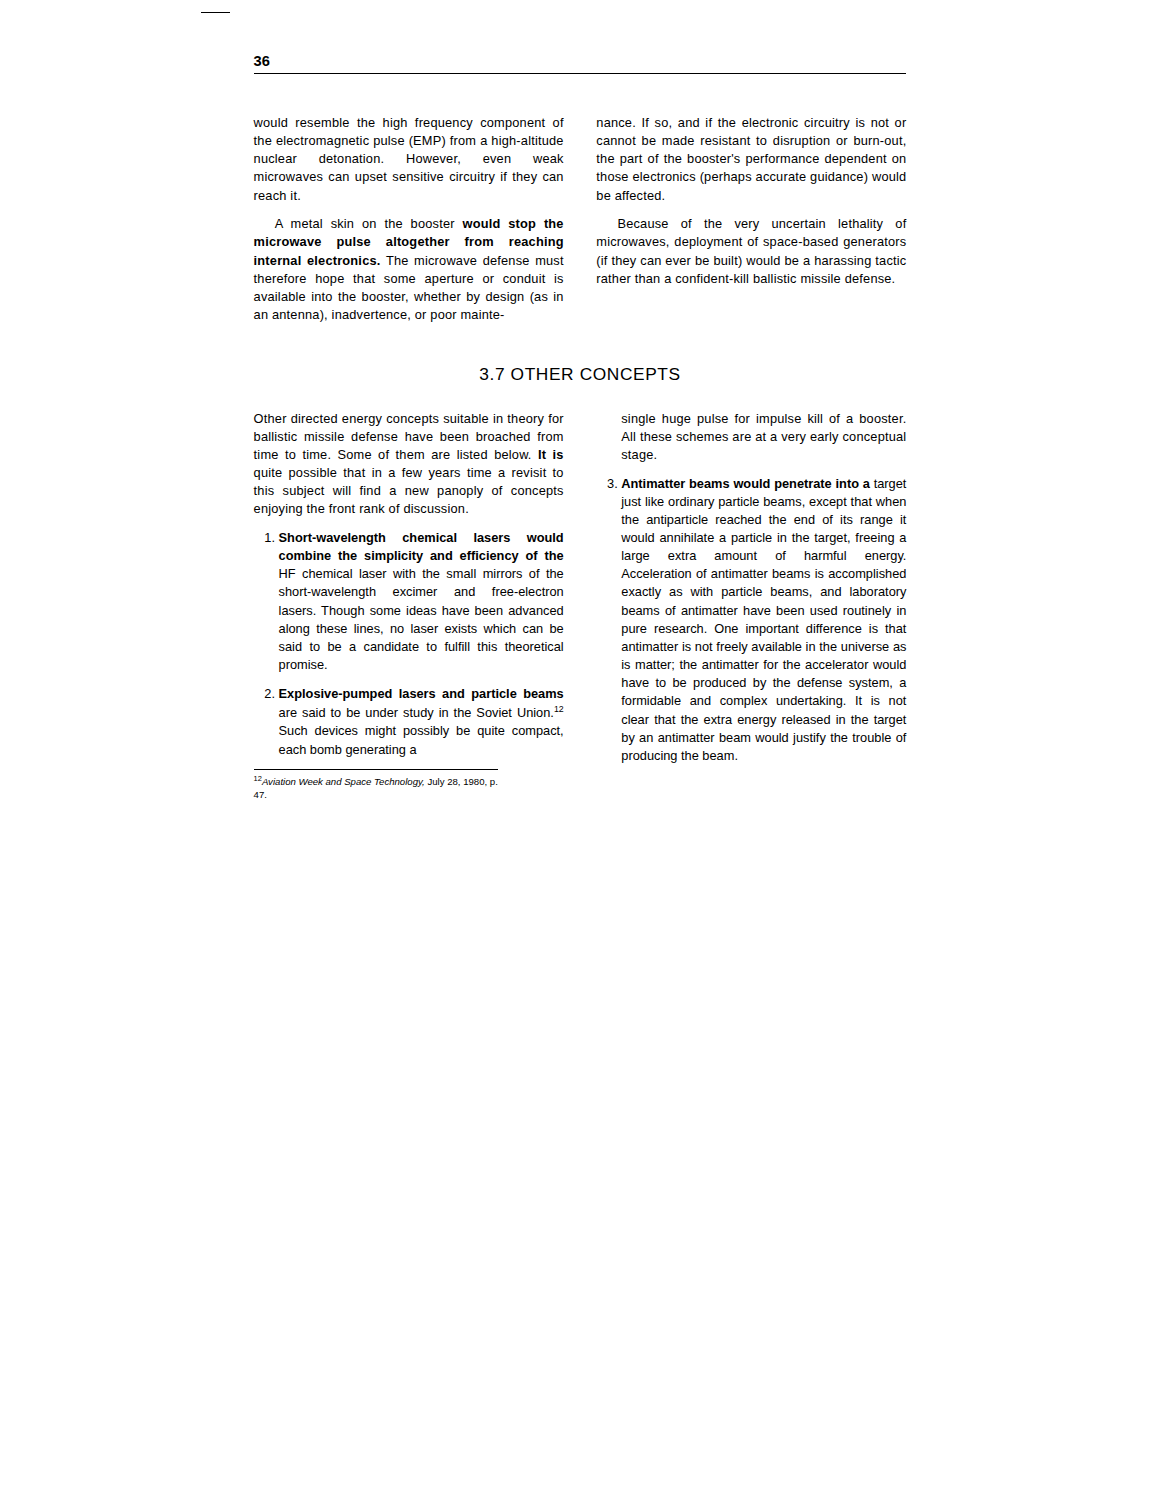36
would resemble the high frequency component of the electromagnetic pulse (EMP) from a high-altitude nuclear detonation. However, even weak microwaves can upset sensitive circuitry if they can reach it.
A metal skin on the booster would stop the microwave pulse altogether from reaching internal electronics. The microwave defense must therefore hope that some aperture or conduit is available into the booster, whether by design (as in an antenna), inadvertence, or poor mainte-
nance. If so, and if the electronic circuitry is not or cannot be made resistant to disruption or burn-out, the part of the booster's performance dependent on those electronics (perhaps accurate guidance) would be affected.
Because of the very uncertain lethality of microwaves, deployment of space-based generators (if they can ever be built) would be a harassing tactic rather than a confident-kill ballistic missile defense.
3.7 OTHER CONCEPTS
Other directed energy concepts suitable in theory for ballistic missile defense have been broached from time to time. Some of them are listed below. It is quite possible that in a few years time a revisit to this subject will find a new panoply of concepts enjoying the front rank of discussion.
Short-wavelength chemical lasers would combine the simplicity and efficiency of the HF chemical laser with the small mirrors of the short-wavelength excimer and free-electron lasers. Though some ideas have been advanced along these lines, no laser exists which can be said to be a candidate to fulfill this theoretical promise.
Explosive-pumped lasers and particle beams are said to be under study in the Soviet Union.12 Such devices might possibly be quite compact, each bomb generating a
12 Aviation Week and Space Technology, July 28, 1980, p. 47.
single huge pulse for impulse kill of a booster. All these schemes are at a very early conceptual stage.
Antimatter beams would penetrate into a target just like ordinary particle beams, except that when the antiparticle reached the end of its range it would annihilate a particle in the target, freeing a large extra amount of harmful energy. Acceleration of antimatter beams is accomplished exactly as with particle beams, and laboratory beams of antimatter have been used routinely in pure research. One important difference is that antimatter is not freely available in the universe as is matter; the antimatter for the accelerator would have to be produced by the defense system, a formidable and complex undertaking. It is not clear that the extra energy released in the target by an antimatter beam would justify the trouble of producing the beam.